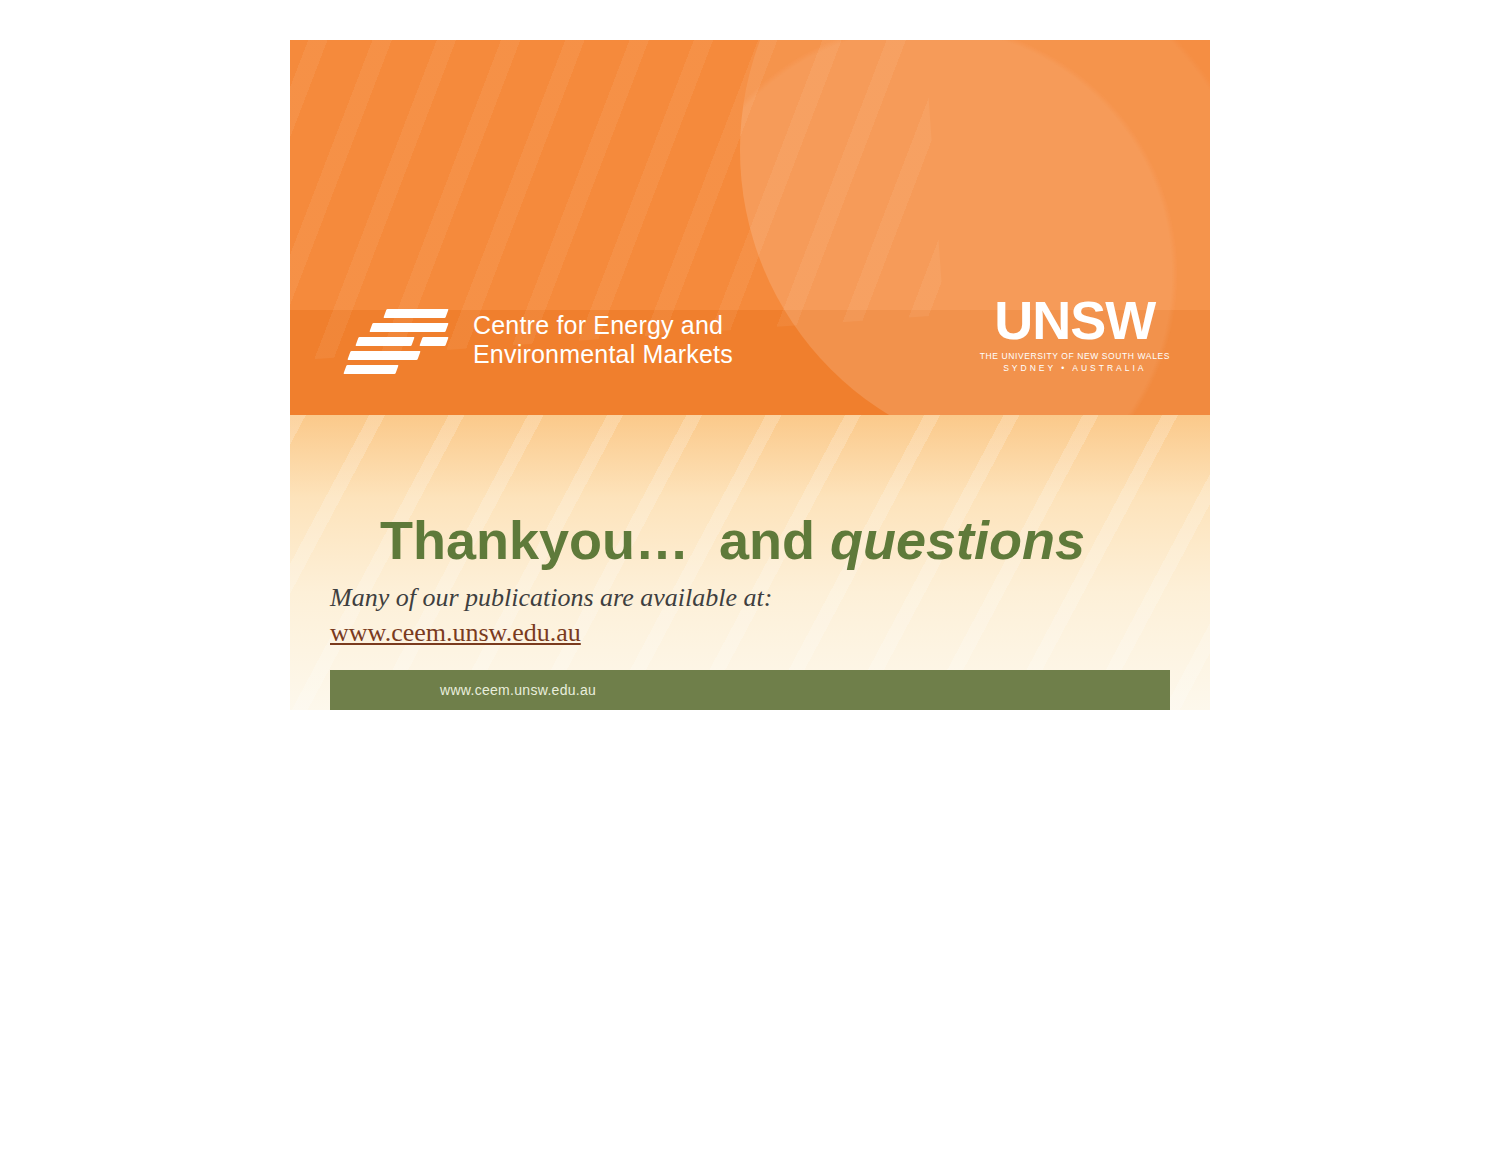Centre for Energy and
Environmental Markets
UNSW
THE UNIVERSITY OF NEW SOUTH WALES
SYDNEY • AUSTRALIA
Thankyou… and questions
Many of our publications are available at:
www.ceem.unsw.edu.au
www.ceem.unsw.edu.au